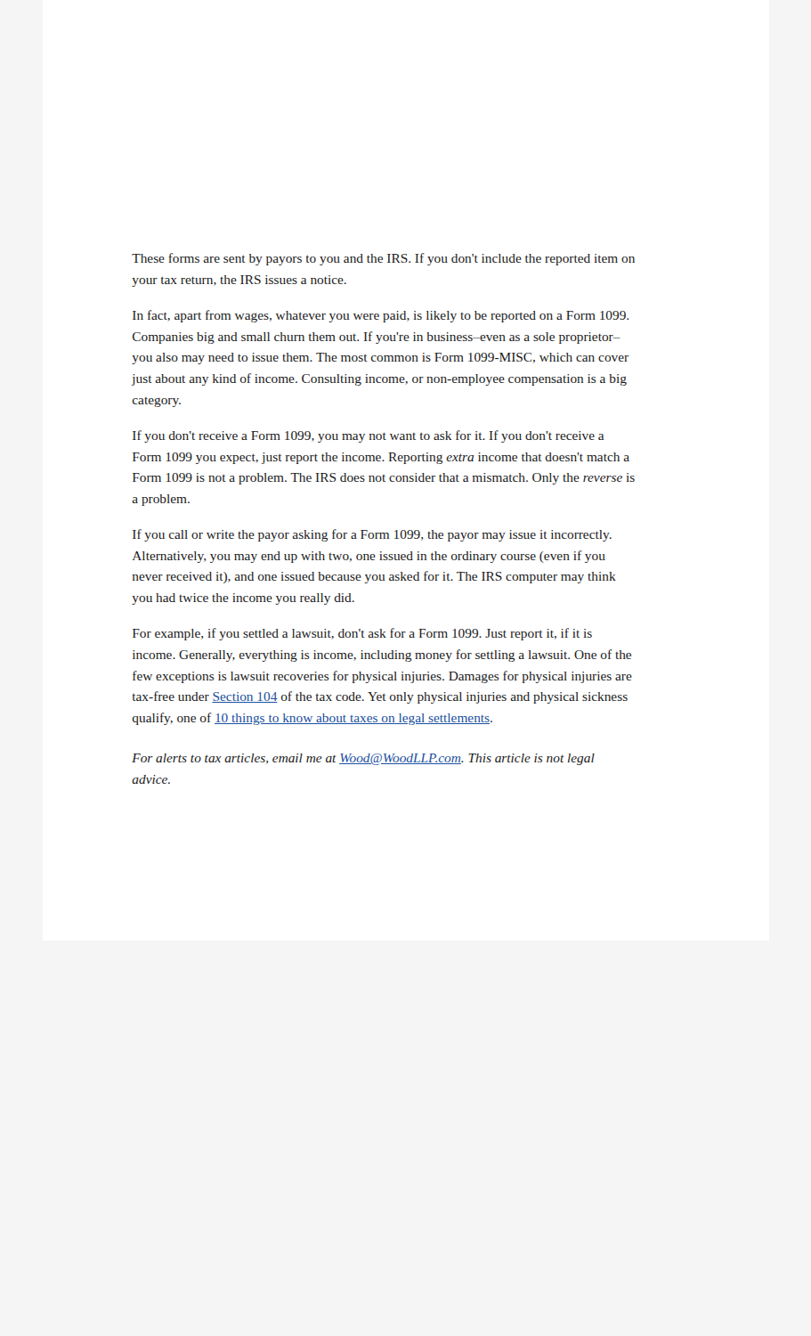These forms are sent by payors to you and the IRS. If you don't include the reported item on your tax return, the IRS issues a notice.
In fact, apart from wages, whatever you were paid, is likely to be reported on a Form 1099. Companies big and small churn them out. If you're in business–even as a sole proprietor–you also may need to issue them. The most common is Form 1099-MISC, which can cover just about any kind of income. Consulting income, or non-employee compensation is a big category.
If you don't receive a Form 1099, you may not want to ask for it. If you don't receive a Form 1099 you expect, just report the income. Reporting extra income that doesn't match a Form 1099 is not a problem. The IRS does not consider that a mismatch. Only the reverse is a problem.
If you call or write the payor asking for a Form 1099, the payor may issue it incorrectly. Alternatively, you may end up with two, one issued in the ordinary course (even if you never received it), and one issued because you asked for it. The IRS computer may think you had twice the income you really did.
For example, if you settled a lawsuit, don't ask for a Form 1099. Just report it, if it is income. Generally, everything is income, including money for settling a lawsuit. One of the few exceptions is lawsuit recoveries for physical injuries. Damages for physical injuries are tax-free under Section 104 of the tax code. Yet only physical injuries and physical sickness qualify, one of 10 things to know about taxes on legal settlements.
For alerts to tax articles, email me at Wood@WoodLLP.com. This article is not legal advice.